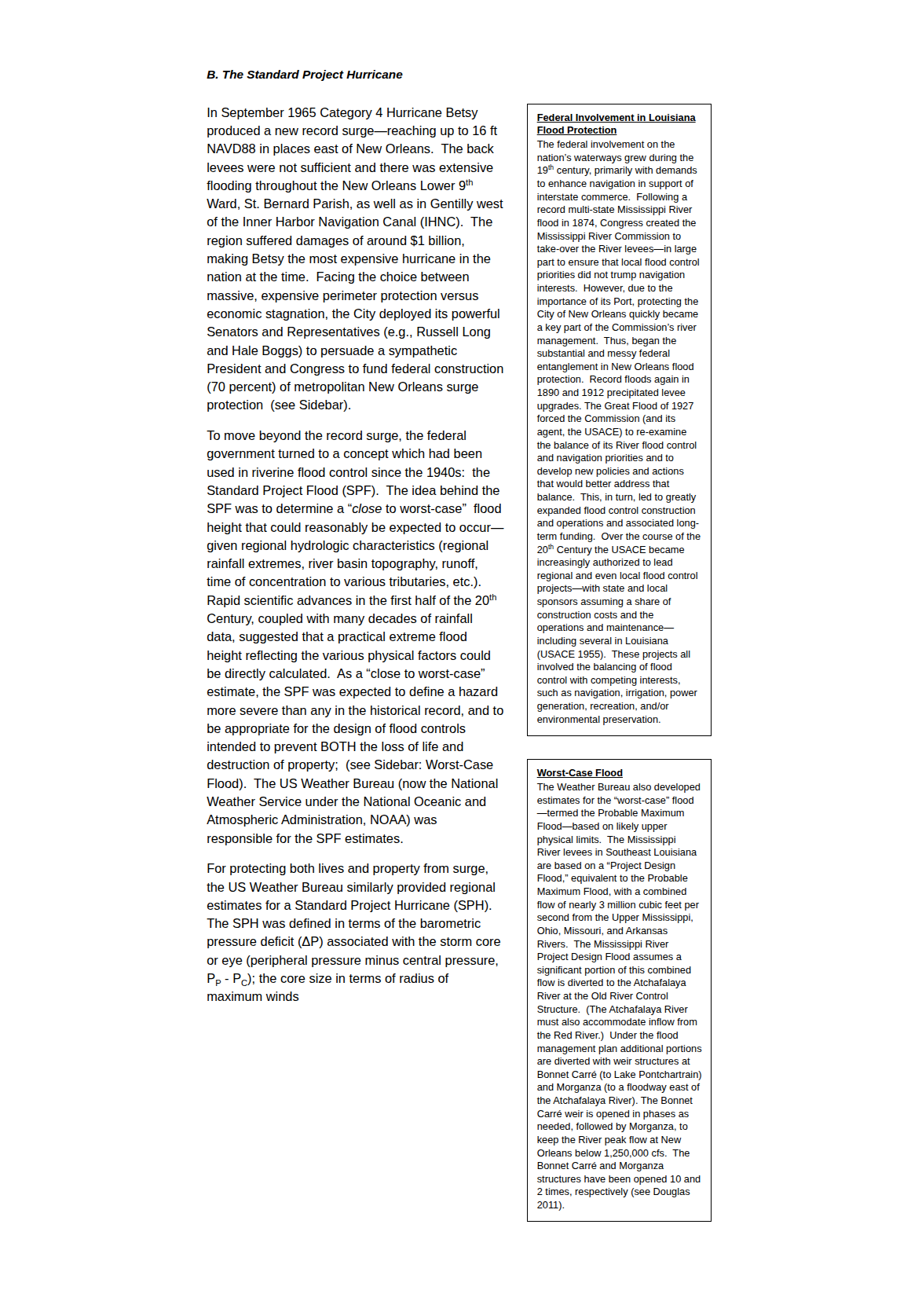B. The Standard Project Hurricane
In September 1965 Category 4 Hurricane Betsy produced a new record surge—reaching up to 16 ft NAVD88 in places east of New Orleans. The back levees were not sufficient and there was extensive flooding throughout the New Orleans Lower 9th Ward, St. Bernard Parish, as well as in Gentilly west of the Inner Harbor Navigation Canal (IHNC). The region suffered damages of around $1 billion, making Betsy the most expensive hurricane in the nation at the time. Facing the choice between massive, expensive perimeter protection versus economic stagnation, the City deployed its powerful Senators and Representatives (e.g., Russell Long and Hale Boggs) to persuade a sympathetic President and Congress to fund federal construction (70 percent) of metropolitan New Orleans surge protection (see Sidebar).
To move beyond the record surge, the federal government turned to a concept which had been used in riverine flood control since the 1940s: the Standard Project Flood (SPF). The idea behind the SPF was to determine a “close to worst-case” flood height that could reasonably be expected to occur—given regional hydrologic characteristics (regional rainfall extremes, river basin topography, runoff, time of concentration to various tributaries, etc.). Rapid scientific advances in the first half of the 20th Century, coupled with many decades of rainfall data, suggested that a practical extreme flood height reflecting the various physical factors could be directly calculated. As a “close to worst-case” estimate, the SPF was expected to define a hazard more severe than any in the historical record, and to be appropriate for the design of flood controls intended to prevent BOTH the loss of life and destruction of property; (see Sidebar: Worst-Case Flood). The US Weather Bureau (now the National Weather Service under the National Oceanic and Atmospheric Administration, NOAA) was responsible for the SPF estimates.
For protecting both lives and property from surge, the US Weather Bureau similarly provided regional estimates for a Standard Project Hurricane (SPH). The SPH was defined in terms of the barometric pressure deficit (ΔP) associated with the storm core or eye (peripheral pressure minus central pressure, PP - PC); the core size in terms of radius of maximum winds
Federal Involvement in Louisiana Flood Protection
The federal involvement on the nation’s waterways grew during the 19th century, primarily with demands to enhance navigation in support of interstate commerce. Following a record multi-state Mississippi River flood in 1874, Congress created the Mississippi River Commission to take-over the River levees—in large part to ensure that local flood control priorities did not trump navigation interests. However, due to the importance of its Port, protecting the City of New Orleans quickly became a key part of the Commission’s river management. Thus, began the substantial and messy federal entanglement in New Orleans flood protection. Record floods again in 1890 and 1912 precipitated levee upgrades. The Great Flood of 1927 forced the Commission (and its agent, the USACE) to re-examine the balance of its River flood control and navigation priorities and to develop new policies and actions that would better address that balance. This, in turn, led to greatly expanded flood control construction and operations and associated long-term funding. Over the course of the 20th Century the USACE became increasingly authorized to lead regional and even local flood control projects—with state and local sponsors assuming a share of construction costs and the operations and maintenance—including several in Louisiana (USACE 1955). These projects all involved the balancing of flood control with competing interests, such as navigation, irrigation, power generation, recreation, and/or environmental preservation.
Worst-Case Flood
The Weather Bureau also developed estimates for the “worst-case” flood—termed the Probable Maximum Flood—based on likely upper physical limits. The Mississippi River levees in Southeast Louisiana are based on a “Project Design Flood,” equivalent to the Probable Maximum Flood, with a combined flow of nearly 3 million cubic feet per second from the Upper Mississippi, Ohio, Missouri, and Arkansas Rivers. The Mississippi River Project Design Flood assumes a significant portion of this combined flow is diverted to the Atchafalaya River at the Old River Control Structure. (The Atchafalaya River must also accommodate inflow from the Red River.) Under the flood management plan additional portions are diverted with weir structures at Bonnet Carré (to Lake Pontchartrain) and Morganza (to a floodway east of the Atchafalaya River). The Bonnet Carré weir is opened in phases as needed, followed by Morganza, to keep the River peak flow at New Orleans below 1,250,000 cfs. The Bonnet Carré and Morganza structures have been opened 10 and 2 times, respectively (see Douglas 2011).